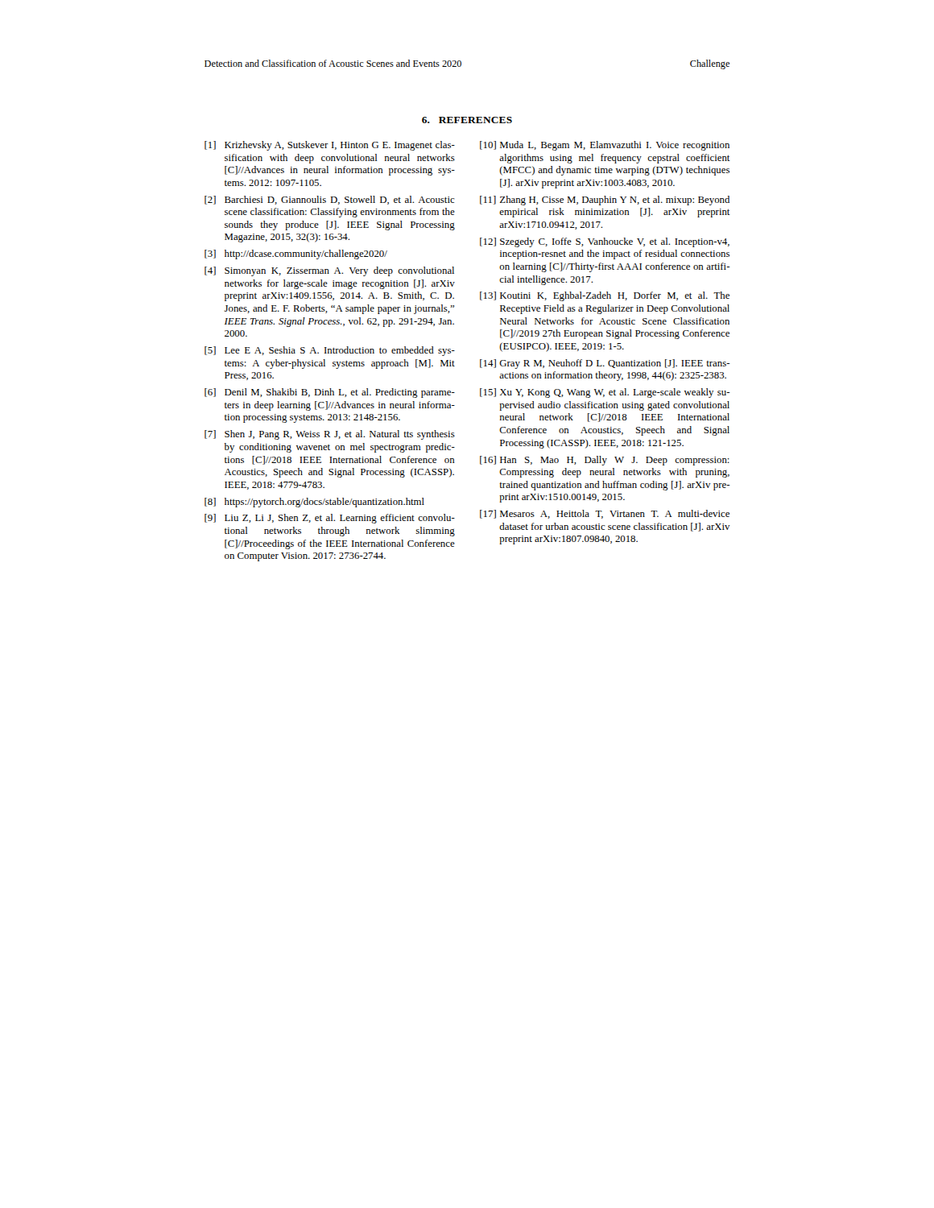Detection and Classification of Acoustic Scenes and Events 2020
Challenge
6. REFERENCES
[1] Krizhevsky A, Sutskever I, Hinton G E. Imagenet classification with deep convolutional neural networks [C]//Advances in neural information processing systems. 2012: 1097-1105.
[2] Barchiesi D, Giannoulis D, Stowell D, et al. Acoustic scene classification: Classifying environments from the sounds they produce [J]. IEEE Signal Processing Magazine, 2015, 32(3): 16-34.
[3] http://dcase.community/challenge2020/
[4] Simonyan K, Zisserman A. Very deep convolutional networks for large-scale image recognition [J]. arXiv preprint arXiv:1409.1556, 2014. A. B. Smith, C. D. Jones, and E. F. Roberts, “A sample paper in journals,” IEEE Trans. Signal Process., vol. 62, pp. 291-294, Jan. 2000.
[5] Lee E A, Seshia S A. Introduction to embedded systems: A cyber-physical systems approach [M]. Mit Press, 2016.
[6] Denil M, Shakibi B, Dinh L, et al. Predicting parameters in deep learning [C]//Advances in neural information processing systems. 2013: 2148-2156.
[7] Shen J, Pang R, Weiss R J, et al. Natural tts synthesis by conditioning wavenet on mel spectrogram predictions [C]//2018 IEEE International Conference on Acoustics, Speech and Signal Processing (ICASSP). IEEE, 2018: 4779-4783.
[8] https://pytorch.org/docs/stable/quantization.html
[9] Liu Z, Li J, Shen Z, et al. Learning efficient convolutional networks through network slimming [C]//Proceedings of the IEEE International Conference on Computer Vision. 2017: 2736-2744.
[10] Muda L, Begam M, Elamvazuthi I. Voice recognition algorithms using mel frequency cepstral coefficient (MFCC) and dynamic time warping (DTW) techniques [J]. arXiv preprint arXiv:1003.4083, 2010.
[11] Zhang H, Cisse M, Dauphin Y N, et al. mixup: Beyond empirical risk minimization [J]. arXiv preprint arXiv:1710.09412, 2017.
[12] Szegedy C, Ioffe S, Vanhoucke V, et al. Inception-v4, inception-resnet and the impact of residual connections on learning [C]//Thirty-first AAAI conference on artificial intelligence. 2017.
[13] Koutini K, Eghbal-Zadeh H, Dorfer M, et al. The Receptive Field as a Regularizer in Deep Convolutional Neural Networks for Acoustic Scene Classification [C]//2019 27th European Signal Processing Conference (EUSIPCO). IEEE, 2019: 1-5.
[14] Gray R M, Neuhoff D L. Quantization [J]. IEEE transactions on information theory, 1998, 44(6): 2325-2383.
[15] Xu Y, Kong Q, Wang W, et al. Large-scale weakly supervised audio classification using gated convolutional neural network [C]//2018 IEEE International Conference on Acoustics, Speech and Signal Processing (ICASSP). IEEE, 2018: 121-125.
[16] Han S, Mao H, Dally W J. Deep compression: Compressing deep neural networks with pruning, trained quantization and huffman coding [J]. arXiv preprint arXiv:1510.00149, 2015.
[17] Mesaros A, Heittola T, Virtanen T. A multi-device dataset for urban acoustic scene classification [J]. arXiv preprint arXiv:1807.09840, 2018.